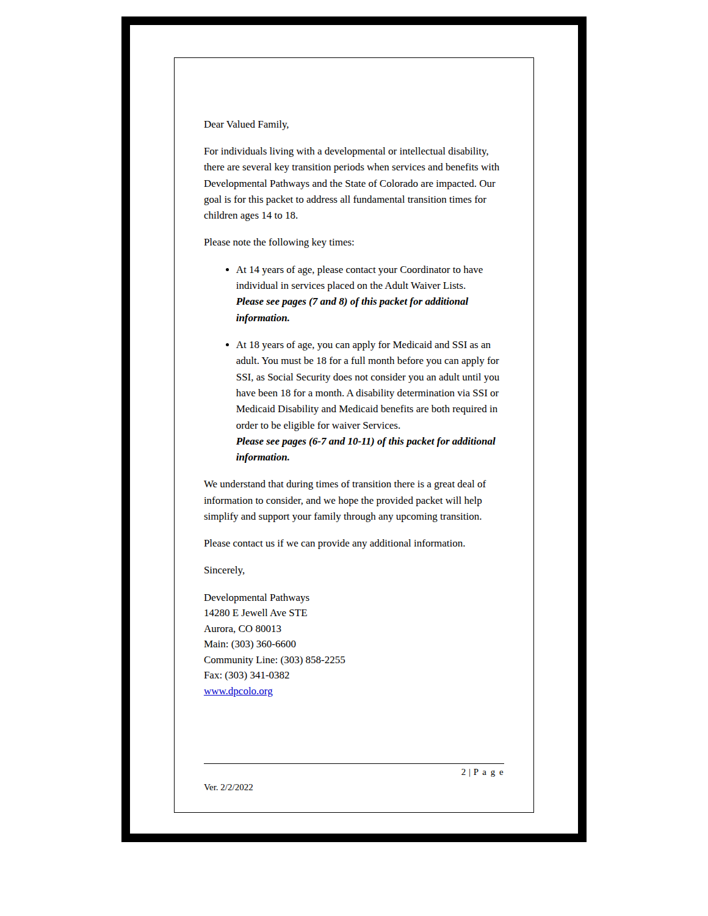Dear Valued Family,
For individuals living with a developmental or intellectual disability, there are several key transition periods when services and benefits with Developmental Pathways and the State of Colorado are impacted. Our goal is for this packet to address all fundamental transition times for children ages 14 to 18.
Please note the following key times:
At 14 years of age, please contact your Coordinator to have individual in services placed on the Adult Waiver Lists.
Please see pages (7 and 8) of this packet for additional information.
At 18 years of age, you can apply for Medicaid and SSI as an adult. You must be 18 for a full month before you can apply for SSI, as Social Security does not consider you an adult until you have been 18 for a month. A disability determination via SSI or Medicaid Disability and Medicaid benefits are both required in order to be eligible for waiver Services.
Please see pages (6-7 and 10-11) of this packet for additional information.
We understand that during times of transition there is a great deal of information to consider, and we hope the provided packet will help simplify and support your family through any upcoming transition.
Please contact us if we can provide any additional information.
Sincerely,
Developmental Pathways
14280 E Jewell Ave STE
Aurora, CO 80013
Main: (303) 360-6600
Community Line: (303) 858-2255
Fax: (303) 341-0382
www.dpcolo.org
2 | P a g e
Ver. 2/2/2022